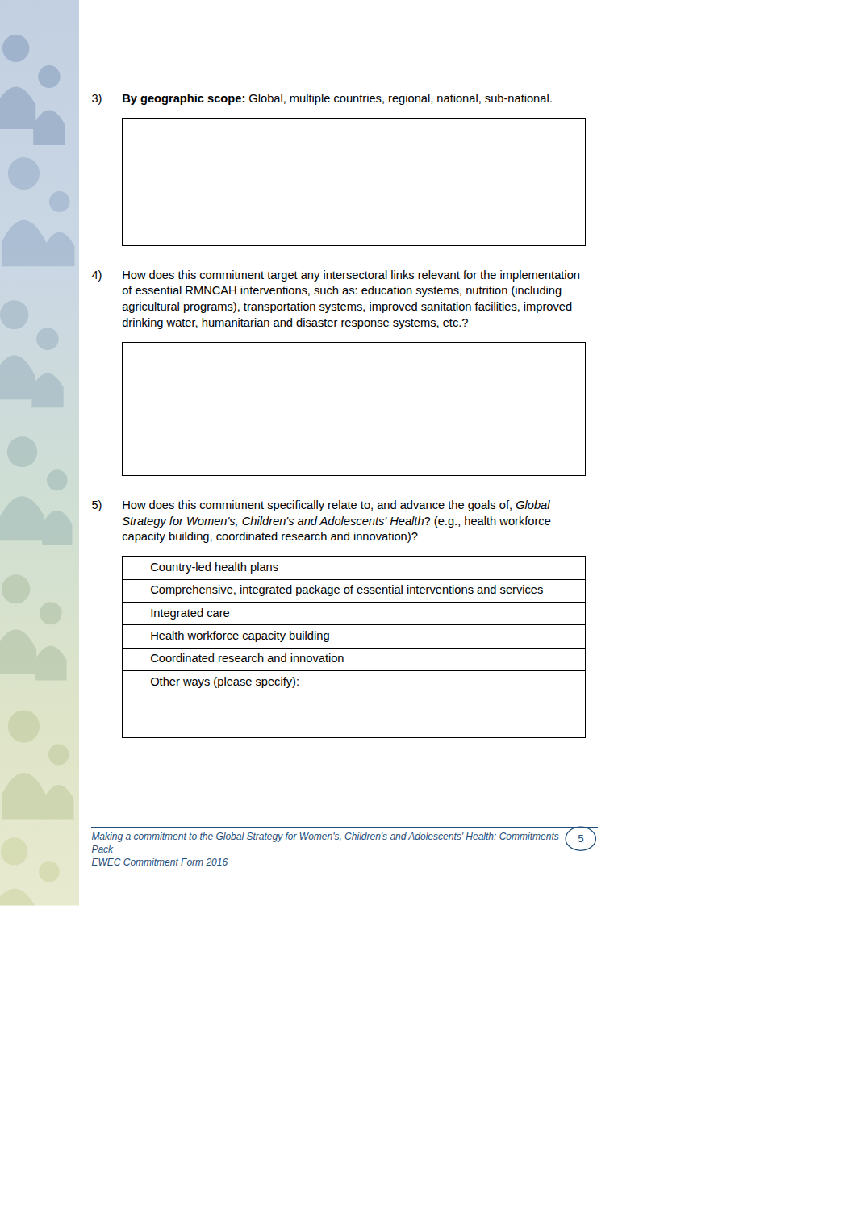By geographic scope: Global, multiple countries, regional, national, sub-national.
How does this commitment target any intersectoral links relevant for the implementation of essential RMNCAH interventions, such as: education systems, nutrition (including agricultural programs), transportation systems, improved sanitation facilities, improved drinking water, humanitarian and disaster response systems, etc.?
How does this commitment specifically relate to, and advance the goals of, Global Strategy for Women's, Children's and Adolescents' Health? (e.g., health workforce capacity building, coordinated research and innovation)?
| | Country-led health plans |
| | Comprehensive, integrated package of essential interventions and services |
| | Integrated care |
| | Health workforce capacity building |
| | Coordinated research and innovation |
| | Other ways (please specify): |
Making a commitment to the Global Strategy for Women's, Children's and Adolescents' Health: Commitments Pack
EWEC Commitment Form 2016
5